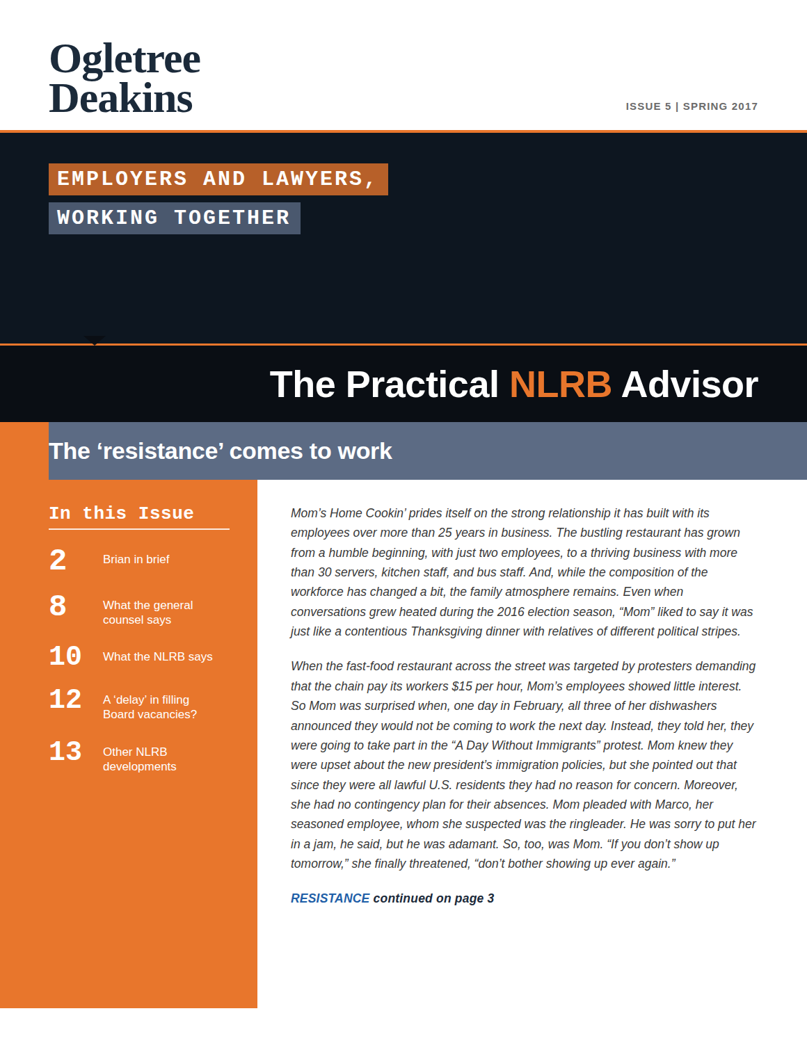Ogletree
Deakins
ISSUE 5 | SPRING 2017
EMPLOYERS AND LAWYERS,
WORKING TOGETHER
The Practical NLRB Advisor
The ‘resistance’ comes to work
In this Issue
2 Brian in brief
8 What the general
counsel says
10 What the NLRB says
12 A ‘delay’ in filling
Board vacancies?
13 Other NLRB
developments
Mom’s Home Cookin’ prides itself on the strong relationship it has built with its employees over more than 25 years in business. The bustling restaurant has grown from a humble beginning, with just two employees, to a thriving business with more than 30 servers, kitchen staff, and bus staff. And, while the composition of the workforce has changed a bit, the family atmosphere remains. Even when conversations grew heated during the 2016 election season, “Mom” liked to say it was just like a contentious Thanksgiving dinner with relatives of different political stripes.
When the fast-food restaurant across the street was targeted by protesters demanding that the chain pay its workers $15 per hour, Mom’s employees showed little interest. So Mom was surprised when, one day in February, all three of her dishwashers announced they would not be coming to work the next day. Instead, they told her, they were going to take part in the “A Day Without Immigrants” protest. Mom knew they were upset about the new president’s immigration policies, but she pointed out that since they were all lawful U.S. residents they had no reason for concern. Moreover, she had no contingency plan for their absences. Mom pleaded with Marco, her seasoned employee, whom she suspected was the ringleader. He was sorry to put her in a jam, he said, but he was adamant. So, too, was Mom. “If you don’t show up tomorrow,” she finally threatened, “don’t bother showing up ever again.”
RESISTANCE continued on page 3